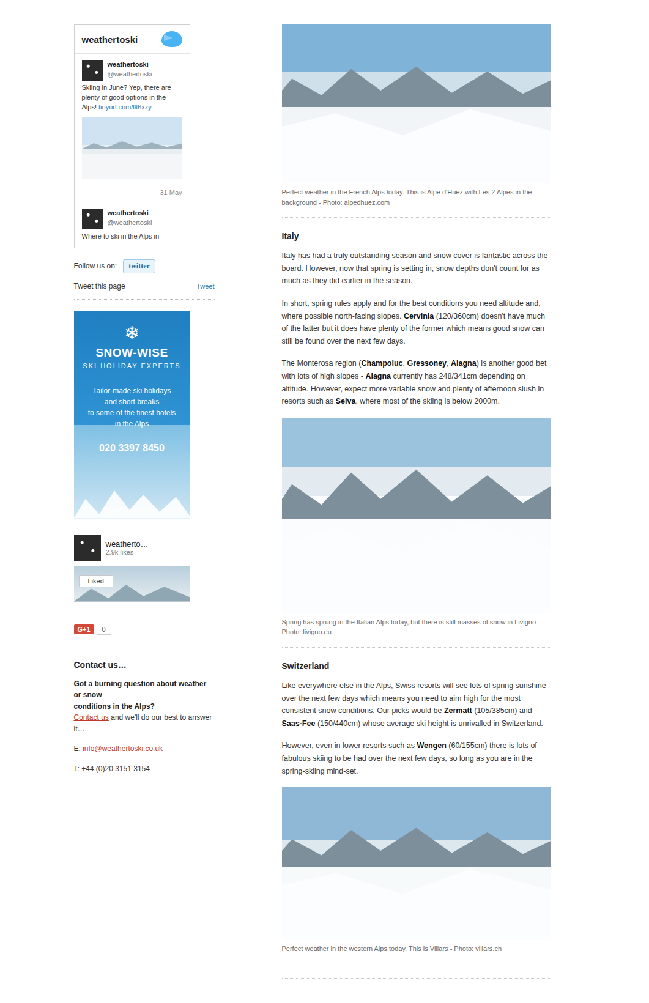weathertoski
weathertoski @weathertoski
Skiing in June? Yep, there are plenty of good options in the Alps! tinyurl.com/llt6xzy
31 May
weathertoski @weathertoski
Where to ski in the Alps in
Follow us on: twitter
Tweet this page Tweet
❄
SNOW-WISE
SKI HOLIDAY EXPERTS
Tailor-made ski holidays
and short breaks
to some of the finest hotels
in the Alps
020 3397 8450
weatherto…
2.9k likes
Liked
G+1 0
Contact us…
Got a burning question about weather or snow
conditions in the Alps?
Contact us and we'll do our best to answer it…
E: info@weathertoski.co.uk
T: +44 (0)20 3151 3154
Perfect weather in the French Alps today. This is Alpe d'Huez with Les 2 Alpes in the background - Photo: alpedhuez.com
Italy
Italy has had a truly outstanding season and snow cover is fantastic across the board. However, now that spring is setting in, snow depths don't count for as much as they did earlier in the season.
In short, spring rules apply and for the best conditions you need altitude and, where possible north-facing slopes. Cervinia (120/360cm) doesn't have much of the latter but it does have plenty of the former which means good snow can still be found over the next few days.
The Monterosa region (Champoluc, Gressoney, Alagna) is another good bet with lots of high slopes - Alagna currently has 248/341cm depending on altitude. However, expect more variable snow and plenty of afternoon slush in resorts such as Selva, where most of the skiing is below 2000m.
Spring has sprung in the Italian Alps today, but there is still masses of snow in Livigno - Photo: livigno.eu
Switzerland
Like everywhere else in the Alps, Swiss resorts will see lots of spring sunshine over the next few days which means you need to aim high for the most consistent snow conditions. Our picks would be Zermatt (105/385cm) and Saas-Fee (150/440cm) whose average ski height is unrivalled in Switzerland.
However, even in lower resorts such as Wengen (60/155cm) there is lots of fabulous skiing to be had over the next few days, so long as you are in the spring-skiing mind-set.
Perfect weather in the western Alps today. This is Villars - Photo: villars.ch